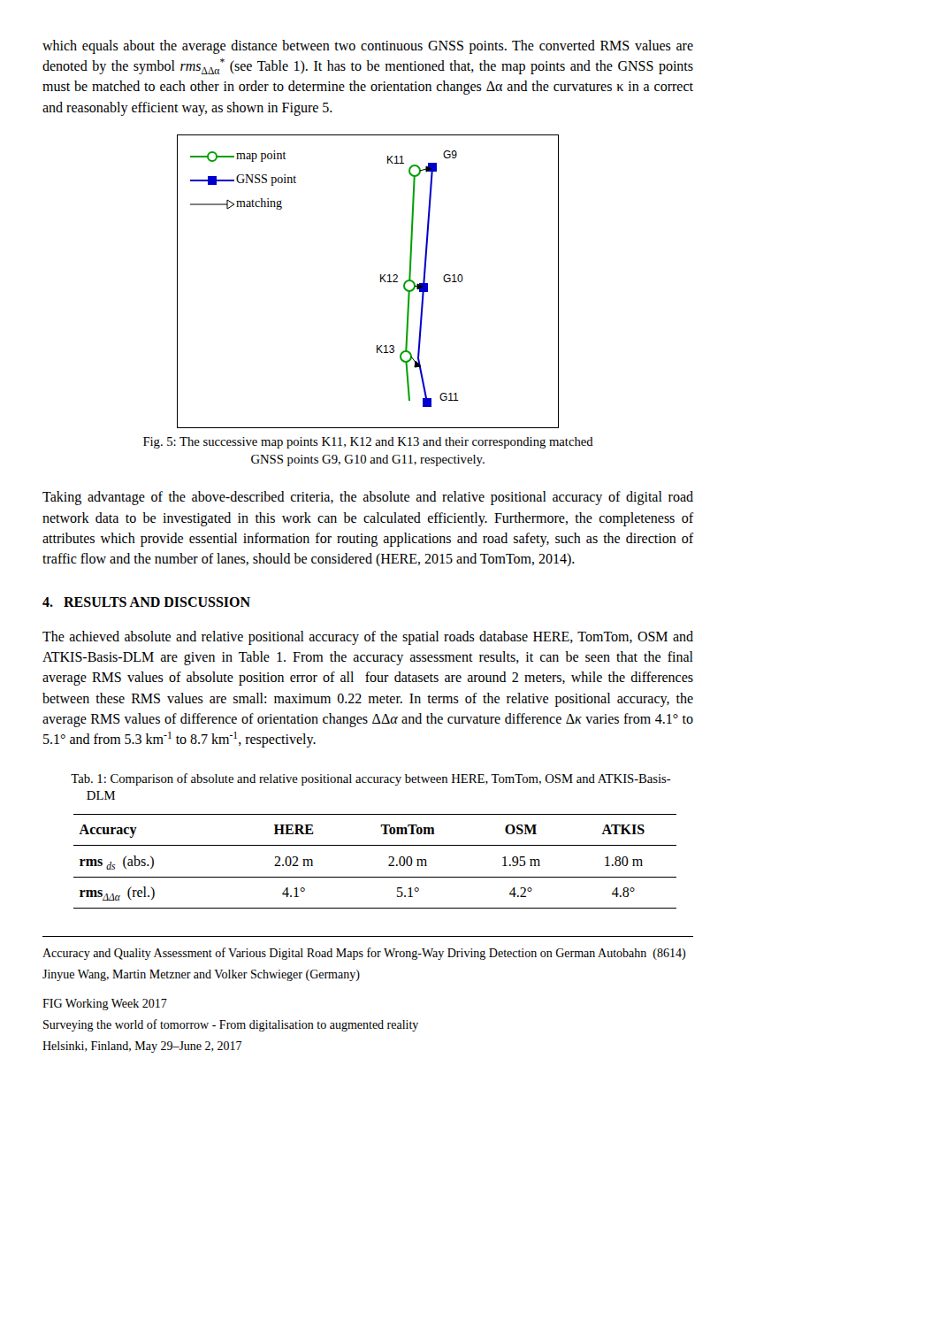which equals about the average distance between two continuous GNSS points. The converted RMS values are denoted by the symbol rms ΔΔα* (see Table 1). It has to be mentioned that, the map points and the GNSS points must be matched to each other in order to determine the orientation changes Δα and the curvatures κ in a correct and reasonably efficient way, as shown in Figure 5.
map point
GNSS point
matching
K11 G9 K12 G10 K13 G11
Fig. 5: The successive map points K11, K12 and K13 and their corresponding matched GNSS points G9, G10 and G11, respectively.
Taking advantage of the above-described criteria, the absolute and relative positional accuracy of digital road network data to be investigated in this work can be calculated efficiently. Furthermore, the completeness of attributes which provide essential information for routing applications and road safety, such as the direction of traffic flow and the number of lanes, should be considered (HERE, 2015 and TomTom, 2014).
4. RESULTS AND DISCUSSION
The achieved absolute and relative positional accuracy of the spatial roads database HERE, TomTom, OSM and ATKIS-Basis-DLM are given in Table 1. From the accuracy assessment results, it can be seen that the final average RMS values of absolute position error of all four datasets are around 2 meters, while the differences between these RMS values are small: maximum 0.22 meter. In terms of the relative positional accuracy, the average RMS values of difference of orientation changes ΔΔα and the curvature difference Δκ varies from 4.1° to 5.1° and from 5.3 km-1 to 8.7 km-1, respectively.
Tab. 1: Comparison of absolute and relative positional accuracy between HERE, TomTom, OSM and ATKIS-Basis-DLM
| Accuracy | HERE | TomTom | OSM | ATKIS |
| --- | --- | --- | --- | --- |
| rms ds (abs.) | 2.02 m | 2.00 m | 1.95 m | 1.80 m |
| rms ΔΔα (rel.) | 4.1° | 5.1° | 4.2° | 4.8° |
Accuracy and Quality Assessment of Various Digital Road Maps for Wrong-Way Driving Detection on German Autobahn (8614)
Jinyue Wang, Martin Metzner and Volker Schwieger (Germany)
FIG Working Week 2017
Surveying the world of tomorrow - From digitalisation to augmented reality
Helsinki, Finland, May 29–June 2, 2017